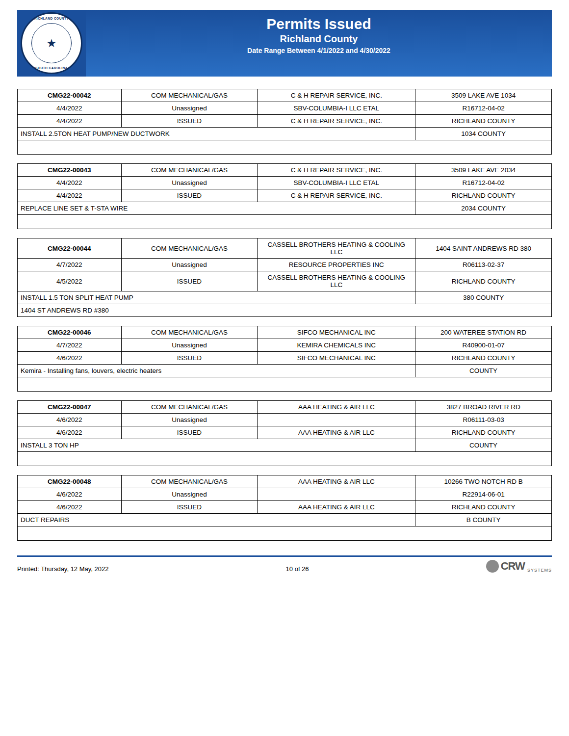RICHLAND COUNTY
★
SOUTH CAROLINA
Permits Issued
Richland County
Date Range Between 4/1/2022 and 4/30/2022
| CMG22-00042 | COM MECHANICAL/GAS | C & H REPAIR SERVICE, INC. | 3509 LAKE AVE 1034 |
| 4/4/2022 | Unassigned | SBV-COLUMBIA-I LLC ETAL | R16712-04-02 |
| 4/4/2022 | ISSUED | C & H REPAIR SERVICE, INC. | RICHLAND COUNTY |
| INSTALL 2.5TON HEAT PUMP/NEW DUCTWORK | 1034 COUNTY |
| CMG22-00043 | COM MECHANICAL/GAS | C & H REPAIR SERVICE, INC. | 3509 LAKE AVE 2034 |
| 4/4/2022 | Unassigned | SBV-COLUMBIA-I LLC ETAL | R16712-04-02 |
| 4/4/2022 | ISSUED | C & H REPAIR SERVICE, INC. | RICHLAND COUNTY |
| REPLACE LINE SET & T-STA WIRE | 2034 COUNTY |
| CMG22-00044 | COM MECHANICAL/GAS | CASSELL BROTHERS HEATING & COOLING LLC | 1404 SAINT ANDREWS RD 380 |
| 4/7/2022 | Unassigned | RESOURCE PROPERTIES INC | R06113-02-37 |
| 4/5/2022 | ISSUED | CASSELL BROTHERS HEATING & COOLING LLC | RICHLAND COUNTY |
| INSTALL 1.5 TON SPLIT HEAT PUMP | 380 COUNTY |
| 1404 ST ANDREWS RD #380 |
| CMG22-00046 | COM MECHANICAL/GAS | SIFCO MECHANICAL INC | 200 WATEREE STATION RD |
| 4/7/2022 | Unassigned | KEMIRA CHEMICALS INC | R40900-01-07 |
| 4/6/2022 | ISSUED | SIFCO MECHANICAL INC | RICHLAND COUNTY |
| Kemira - Installing fans, louvers, electric heaters | COUNTY |
| CMG22-00047 | COM MECHANICAL/GAS | AAA HEATING & AIR LLC | 3827 BROAD RIVER RD |
| 4/6/2022 | Unassigned | | R06111-03-03 |
| 4/6/2022 | ISSUED | AAA HEATING & AIR LLC | RICHLAND COUNTY |
| INSTALL 3 TON HP | COUNTY |
| CMG22-00048 | COM MECHANICAL/GAS | AAA HEATING & AIR LLC | 10266 TWO NOTCH RD B |
| 4/6/2022 | Unassigned | | R22914-06-01 |
| 4/6/2022 | ISSUED | AAA HEATING & AIR LLC | RICHLAND COUNTY |
| DUCT REPAIRS | B COUNTY |
Printed: Thursday, 12 May, 2022
10 of 26
CRW SYSTEMS